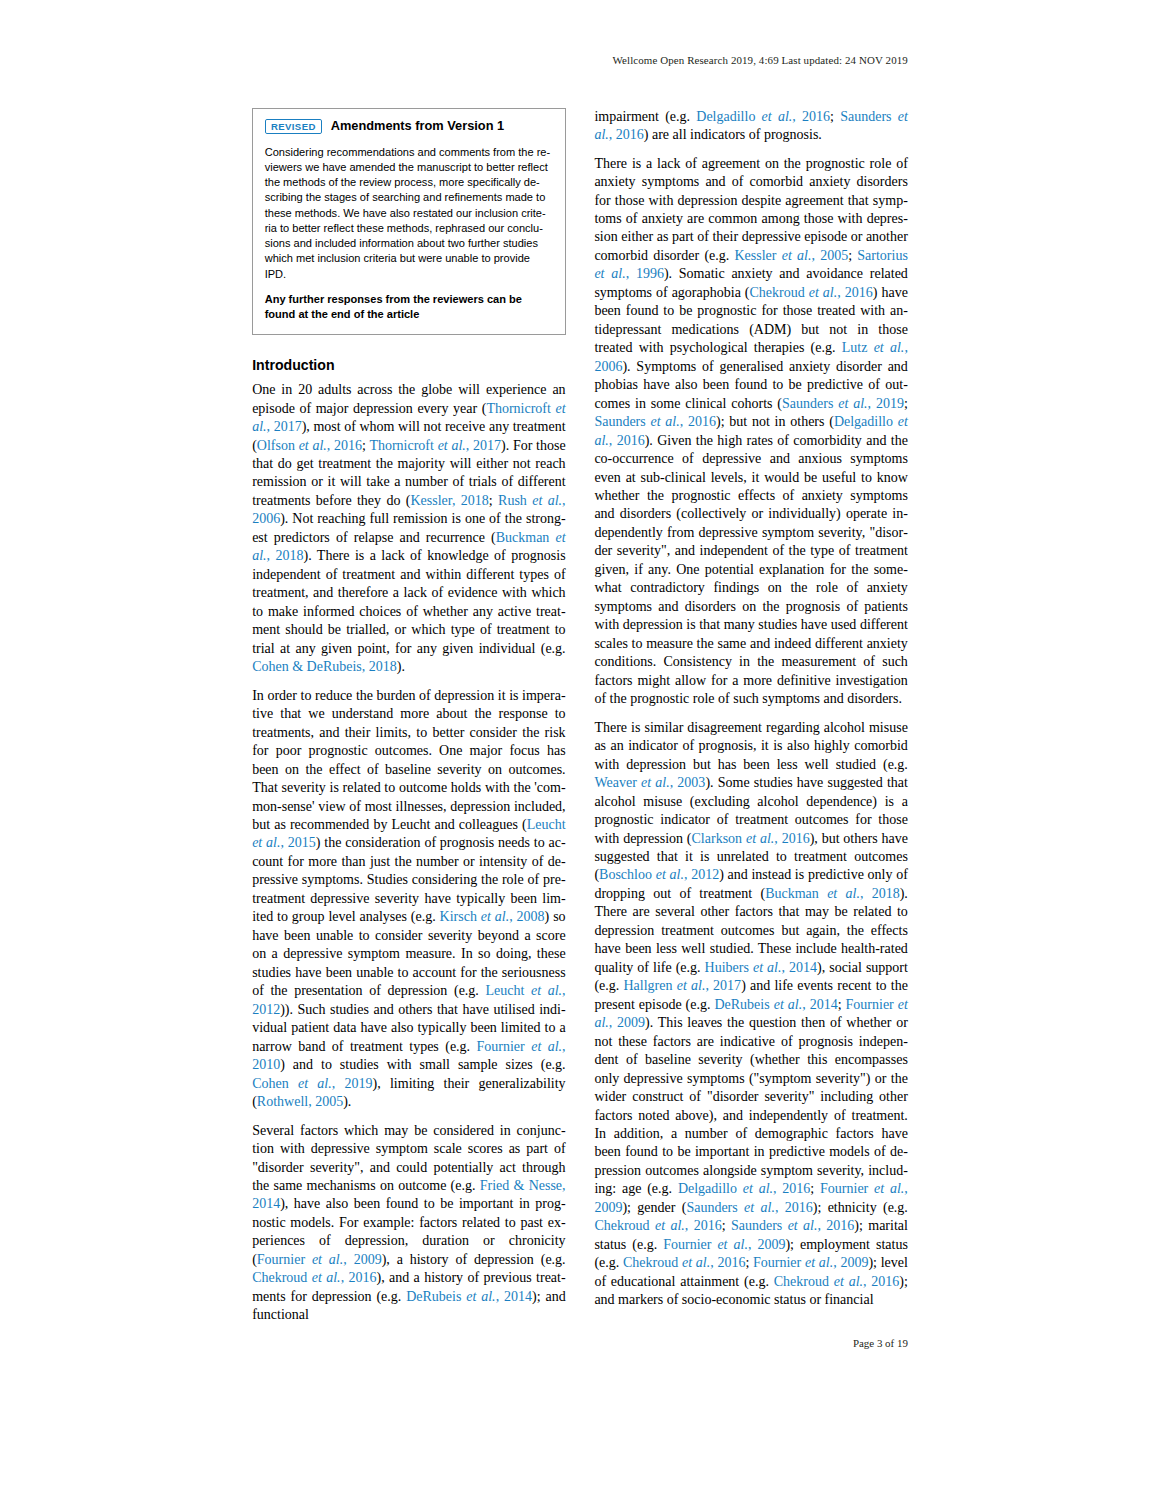Wellcome Open Research 2019, 4:69 Last updated: 24 NOV 2019
Revised Amendments from Version 1
Considering recommendations and comments from the reviewers we have amended the manuscript to better reflect the methods of the review process, more specifically describing the stages of searching and refinements made to these methods. We have also restated our inclusion criteria to better reflect these methods, rephrased our conclusions and included information about two further studies which met inclusion criteria but were unable to provide IPD.
Any further responses from the reviewers can be found at the end of the article
Introduction
One in 20 adults across the globe will experience an episode of major depression every year (Thornicroft et al., 2017), most of whom will not receive any treatment (Olfson et al., 2016; Thornicroft et al., 2017). For those that do get treatment the majority will either not reach remission or it will take a number of trials of different treatments before they do (Kessler, 2018; Rush et al., 2006). Not reaching full remission is one of the strongest predictors of relapse and recurrence (Buckman et al., 2018). There is a lack of knowledge of prognosis independent of treatment and within different types of treatment, and therefore a lack of evidence with which to make informed choices of whether any active treatment should be trialled, or which type of treatment to trial at any given point, for any given individual (e.g. Cohen & DeRubeis, 2018).
In order to reduce the burden of depression it is imperative that we understand more about the response to treatments, and their limits, to better consider the risk for poor prognostic outcomes. One major focus has been on the effect of baseline severity on outcomes. That severity is related to outcome holds with the 'common-sense' view of most illnesses, depression included, but as recommended by Leucht and colleagues (Leucht et al., 2015) the consideration of prognosis needs to account for more than just the number or intensity of depressive symptoms. Studies considering the role of pre-treatment depressive severity have typically been limited to group level analyses (e.g. Kirsch et al., 2008) so have been unable to consider severity beyond a score on a depressive symptom measure. In so doing, these studies have been unable to account for the seriousness of the presentation of depression (e.g. Leucht et al., 2012)). Such studies and others that have utilised individual patient data have also typically been limited to a narrow band of treatment types (e.g. Fournier et al., 2010) and to studies with small sample sizes (e.g. Cohen et al., 2019), limiting their generalizability (Rothwell, 2005).
Several factors which may be considered in conjunction with depressive symptom scale scores as part of "disorder severity", and could potentially act through the same mechanisms on outcome (e.g. Fried & Nesse, 2014), have also been found to be important in prognostic models. For example: factors related to past experiences of depression, duration or chronicity (Fournier et al., 2009), a history of depression (e.g. Chekroud et al., 2016), and a history of previous treatments for depression (e.g. DeRubeis et al., 2014); and functional
impairment (e.g. Delgadillo et al., 2016; Saunders et al., 2016) are all indicators of prognosis.
There is a lack of agreement on the prognostic role of anxiety symptoms and of comorbid anxiety disorders for those with depression despite agreement that symptoms of anxiety are common among those with depression either as part of their depressive episode or another comorbid disorder (e.g. Kessler et al., 2005; Sartorius et al., 1996). Somatic anxiety and avoidance related symptoms of agoraphobia (Chekroud et al., 2016) have been found to be prognostic for those treated with antidepressant medications (ADM) but not in those treated with psychological therapies (e.g. Lutz et al., 2006). Symptoms of generalised anxiety disorder and phobias have also been found to be predictive of outcomes in some clinical cohorts (Saunders et al., 2019; Saunders et al., 2016); but not in others (Delgadillo et al., 2016). Given the high rates of comorbidity and the co-occurrence of depressive and anxious symptoms even at sub-clinical levels, it would be useful to know whether the prognostic effects of anxiety symptoms and disorders (collectively or individually) operate independently from depressive symptom severity, "disorder severity", and independent of the type of treatment given, if any. One potential explanation for the somewhat contradictory findings on the role of anxiety symptoms and disorders on the prognosis of patients with depression is that many studies have used different scales to measure the same and indeed different anxiety conditions. Consistency in the measurement of such factors might allow for a more definitive investigation of the prognostic role of such symptoms and disorders.
There is similar disagreement regarding alcohol misuse as an indicator of prognosis, it is also highly comorbid with depression but has been less well studied (e.g. Weaver et al., 2003). Some studies have suggested that alcohol misuse (excluding alcohol dependence) is a prognostic indicator of treatment outcomes for those with depression (Clarkson et al., 2016), but others have suggested that it is unrelated to treatment outcomes (Boschloo et al., 2012) and instead is predictive only of dropping out of treatment (Buckman et al., 2018). There are several other factors that may be related to depression treatment outcomes but again, the effects have been less well studied. These include health-rated quality of life (e.g. Huibers et al., 2014), social support (e.g. Hallgren et al., 2017) and life events recent to the present episode (e.g. DeRubeis et al., 2014; Fournier et al., 2009). This leaves the question then of whether or not these factors are indicative of prognosis independent of baseline severity (whether this encompasses only depressive symptoms ("symptom severity") or the wider construct of "disorder severity" including other factors noted above), and independently of treatment. In addition, a number of demographic factors have been found to be important in predictive models of depression outcomes alongside symptom severity, including: age (e.g. Delgadillo et al., 2016; Fournier et al., 2009); gender (Saunders et al., 2016); ethnicity (e.g. Chekroud et al., 2016; Saunders et al., 2016); marital status (e.g. Fournier et al., 2009); employment status (e.g. Chekroud et al., 2016; Fournier et al., 2009); level of educational attainment (e.g. Chekroud et al., 2016); and markers of socio-economic status or financial
Page 3 of 19